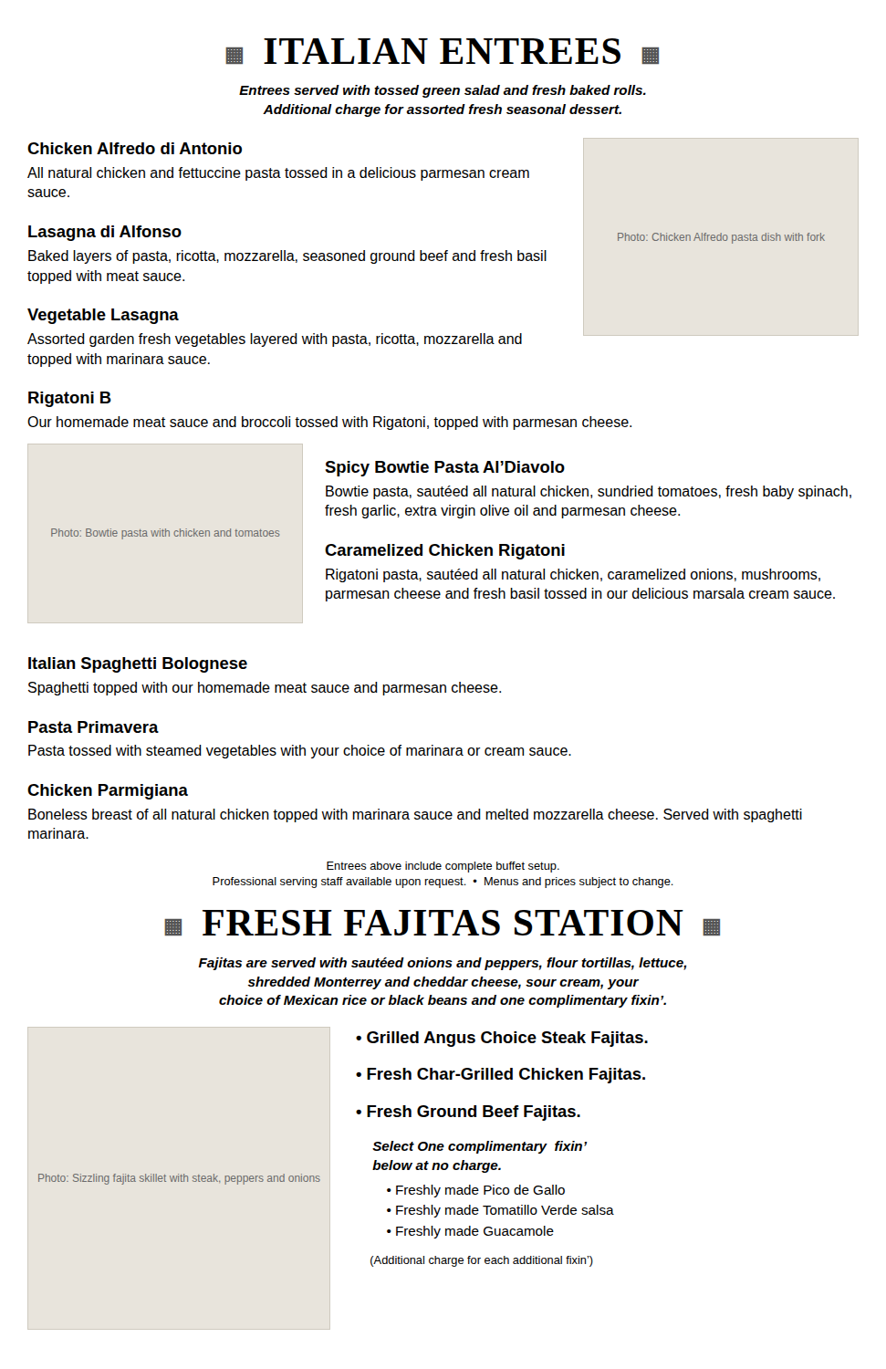▦ ITALIAN ENTREES ▦
Entrees served with tossed green salad and fresh baked rolls.
Additional charge for assorted fresh seasonal dessert.
Photo: Chicken Alfredo pasta dish with fork
Chicken Alfredo di Antonio
All natural chicken and fettuccine pasta tossed in a delicious parmesan cream sauce.
Lasagna di Alfonso
Baked layers of pasta, ricotta, mozzarella, seasoned ground beef and fresh basil topped with meat sauce.
Vegetable Lasagna
Assorted garden fresh vegetables layered with pasta, ricotta, mozzarella and topped with marinara sauce.
Rigatoni B
Our homemade meat sauce and broccoli tossed with Rigatoni, topped with parmesan cheese.
Photo: Bowtie pasta with chicken and tomatoes
Spicy Bowtie Pasta Al’Diavolo
Bowtie pasta, sautéed all natural chicken, sundried tomatoes, fresh baby spinach, fresh garlic, extra virgin olive oil and parmesan cheese.
Caramelized Chicken Rigatoni
Rigatoni pasta, sautéed all natural chicken, caramelized onions, mushrooms, parmesan cheese and fresh basil tossed in our delicious marsala cream sauce.
Italian Spaghetti Bolognese
Spaghetti topped with our homemade meat sauce and parmesan cheese.
Pasta Primavera
Pasta tossed with steamed vegetables with your choice of marinara or cream sauce.
Chicken Parmigiana
Boneless breast of all natural chicken topped with marinara sauce and melted mozzarella cheese. Served with spaghetti marinara.
Entrees above include complete buffet setup. Professional serving staff available upon request. • Menus and prices subject to change.
▦ FRESH FAJITAS STATION ▦
Fajitas are served with sautéed onions and peppers, flour tortillas, lettuce,
shredded Monterrey and cheddar cheese, sour cream, your
choice of Mexican rice or black beans and one complimentary fixin’.
Photo: Sizzling fajita skillet with steak, peppers and onions
Grilled Angus Choice Steak Fajitas.
Fresh Char-Grilled Chicken Fajitas.
Fresh Ground Beef Fajitas.
Select One complimentary fixin’
below at no charge.
Freshly made Pico de Gallo
Freshly made Tomatillo Verde salsa
Freshly made Guacamole
(Additional charge for each additional fixin’)